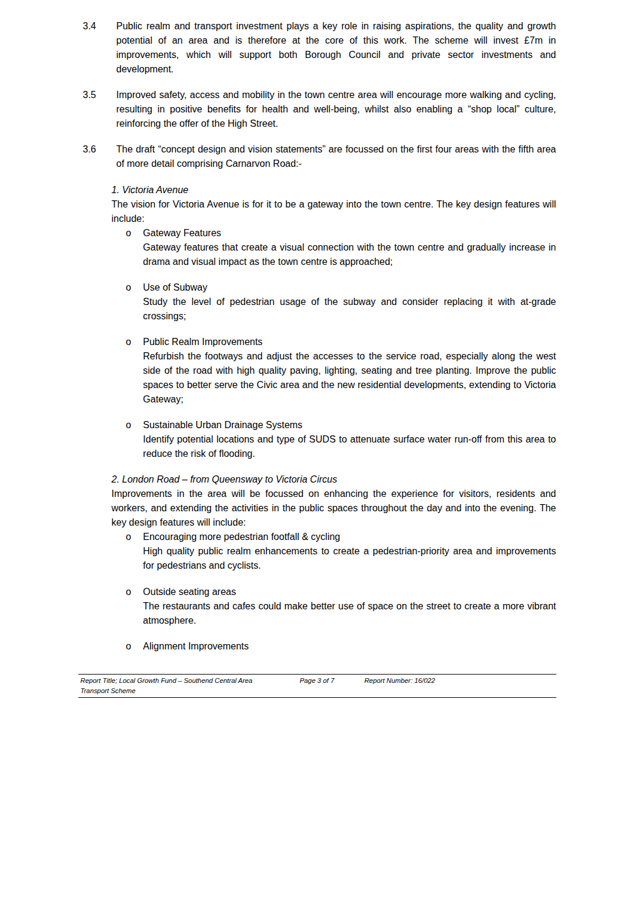3.4
Public realm and transport investment plays a key role in raising aspirations, the quality and growth potential of an area and is therefore at the core of this work. The scheme will invest £7m in improvements, which will support both Borough Council and private sector investments and development.
3.5
Improved safety, access and mobility in the town centre area will encourage more walking and cycling, resulting in positive benefits for health and well-being, whilst also enabling a “shop local” culture, reinforcing the offer of the High Street.
3.6
The draft “concept design and vision statements” are focussed on the first four areas with the fifth area of more detail comprising Carnarvon Road:-
1. Victoria Avenue The vision for Victoria Avenue is for it to be a gateway into the town centre. The key design features will include:
Gateway Features Gateway features that create a visual connection with the town centre and gradually increase in drama and visual impact as the town centre is approached;
Use of Subway Study the level of pedestrian usage of the subway and consider replacing it with at-grade crossings;
Public Realm Improvements Refurbish the footways and adjust the accesses to the service road, especially along the west side of the road with high quality paving, lighting, seating and tree planting. Improve the public spaces to better serve the Civic area and the new residential developments, extending to Victoria Gateway;
Sustainable Urban Drainage Systems Identify potential locations and type of SUDS to attenuate surface water run-off from this area to reduce the risk of flooding.
2. London Road – from Queensway to Victoria Circus Improvements in the area will be focussed on enhancing the experience for visitors, residents and workers, and extending the activities in the public spaces throughout the day and into the evening. The key design features will include:
Encouraging more pedestrian footfall & cycling High quality public realm enhancements to create a pedestrian-priority area and improvements for pedestrians and cyclists.
Outside seating areas The restaurants and cafes could make better use of space on the street to create a more vibrant atmosphere.
Alignment Improvements
Report Title; Local Growth Fund – Southend Central Area Transport Scheme
Page 3 of 7
Report Number: 16/022